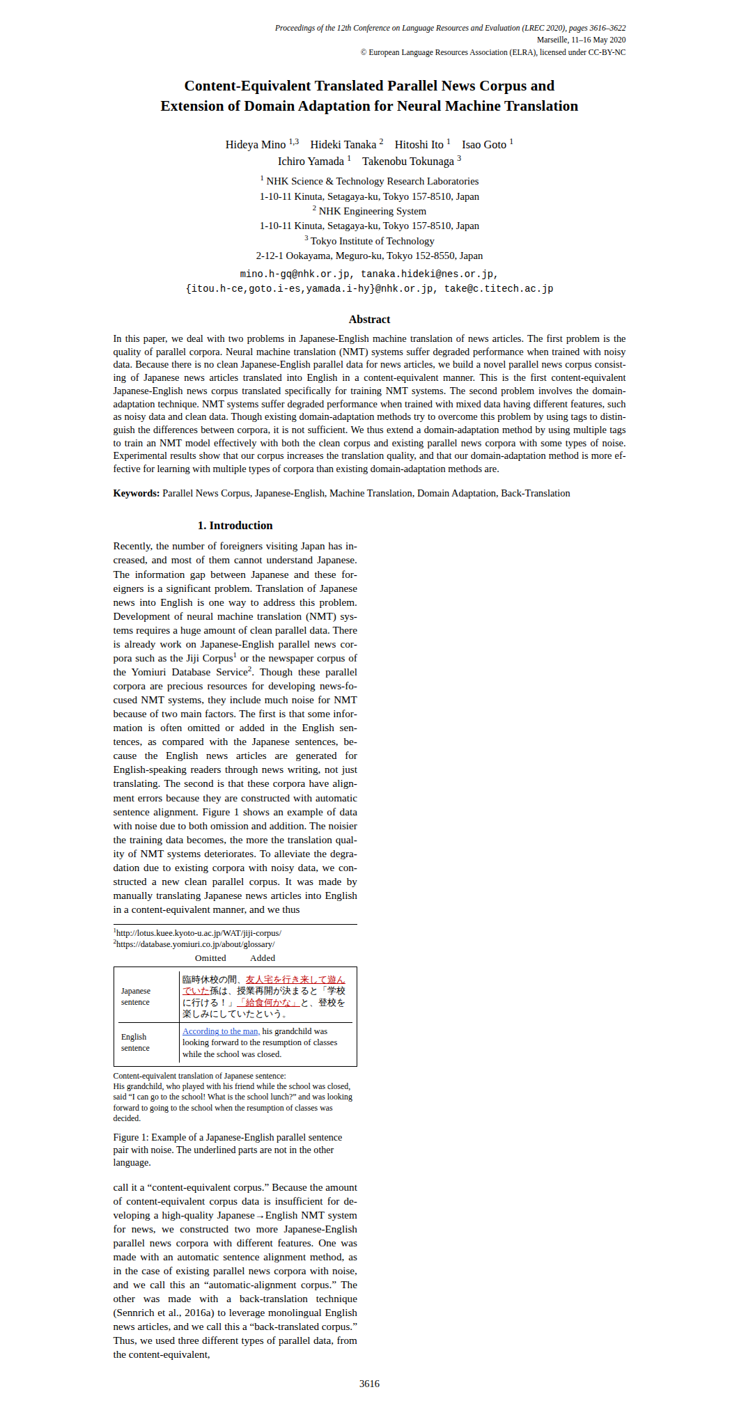Proceedings of the 12th Conference on Language Resources and Evaluation (LREC 2020), pages 3616–3622
Marseille, 11–16 May 2020
© European Language Resources Association (ELRA), licensed under CC-BY-NC
Content-Equivalent Translated Parallel News Corpus and
Extension of Domain Adaptation for Neural Machine Translation
Hideya Mino 1,3 Hideki Tanaka 2 Hitoshi Ito 1 Isao Goto 1
Ichiro Yamada 1 Takenobu Tokunaga 3
1 NHK Science & Technology Research Laboratories
1-10-11 Kinuta, Setagaya-ku, Tokyo 157-8510, Japan
2 NHK Engineering System
1-10-11 Kinuta, Setagaya-ku, Tokyo 157-8510, Japan
3 Tokyo Institute of Technology
2-12-1 Ookayama, Meguro-ku, Tokyo 152-8550, Japan
mino.h-gq@nhk.or.jp, tanaka.hideki@nes.or.jp,
{itou.h-ce,goto.i-es,yamada.i-hy}@nhk.or.jp, take@c.titech.ac.jp
Abstract
In this paper, we deal with two problems in Japanese-English machine translation of news articles. The first problem is the quality of parallel corpora. Neural machine translation (NMT) systems suffer degraded performance when trained with noisy data. Because there is no clean Japanese-English parallel data for news articles, we build a novel parallel news corpus consisting of Japanese news articles translated into English in a content-equivalent manner. This is the first content-equivalent Japanese-English news corpus translated specifically for training NMT systems. The second problem involves the domain-adaptation technique. NMT systems suffer degraded performance when trained with mixed data having different features, such as noisy data and clean data. Though existing domain-adaptation methods try to overcome this problem by using tags to distinguish the differences between corpora, it is not sufficient. We thus extend a domain-adaptation method by using multiple tags to train an NMT model effectively with both the clean corpus and existing parallel news corpora with some types of noise. Experimental results show that our corpus increases the translation quality, and that our domain-adaptation method is more effective for learning with multiple types of corpora than existing domain-adaptation methods are.
Keywords: Parallel News Corpus, Japanese-English, Machine Translation, Domain Adaptation, Back-Translation
1. Introduction
Recently, the number of foreigners visiting Japan has increased, and most of them cannot understand Japanese. The information gap between Japanese and these foreigners is a significant problem. Translation of Japanese news into English is one way to address this problem. Development of neural machine translation (NMT) systems requires a huge amount of clean parallel data. There is already work on Japanese-English parallel news corpora such as the Jiji Corpus1 or the newspaper corpus of the Yomiuri Database Service2. Though these parallel corpora are precious resources for developing news-focused NMT systems, they include much noise for NMT because of two main factors. The first is that some information is often omitted or added in the English sentences, as compared with the Japanese sentences, because the English news articles are generated for English-speaking readers through news writing, not just translating. The second is that these corpora have alignment errors because they are constructed with automatic sentence alignment. Figure 1 shows an example of data with noise due to both omission and addition. The noisier the training data becomes, the more the translation quality of NMT systems deteriorates. To alleviate the degradation due to existing corpora with noisy data, we constructed a new clean parallel corpus. It was made by manually translating Japanese news articles into English in a content-equivalent manner, and we thus
1http://lotus.kuee.kyoto-u.ac.jp/WAT/jiji-corpus/
2https://database.yomiuri.co.jp/about/glossary/
Omitted Added
| Japanese sentence | 臨時休校の間、 友人宅を行き来して遊んでいた 孫は、授業再開が決まると「学校に行ける！」 「給食何かな」 と、登校を楽しみにしていたという。 |
| English sentence | According to the man, his grandchild was looking forward to the resumption of classes while the school was closed. |
Content-equivalent translation of Japanese sentence:
His grandchild, who played with his friend while the school was closed, said “I can go to the school! What is the school lunch?” and was looking forward to going to the school when the resumption of classes was decided.
Figure 1: Example of a Japanese-English parallel sentence pair with noise. The underlined parts are not in the other language.
call it a “content-equivalent corpus.” Because the amount of content-equivalent corpus data is insufficient for developing a high-quality Japanese→English NMT system for news, we constructed two more Japanese-English parallel news corpora with different features. One was made with an automatic sentence alignment method, as in the case of existing parallel news corpora with noise, and we call this an “automatic-alignment corpus.” The other was made with a back-translation technique (Sennrich et al., 2016a) to leverage monolingual English news articles, and we call this a “back-translated corpus.” Thus, we used three different types of parallel data, from the content-equivalent,
3616